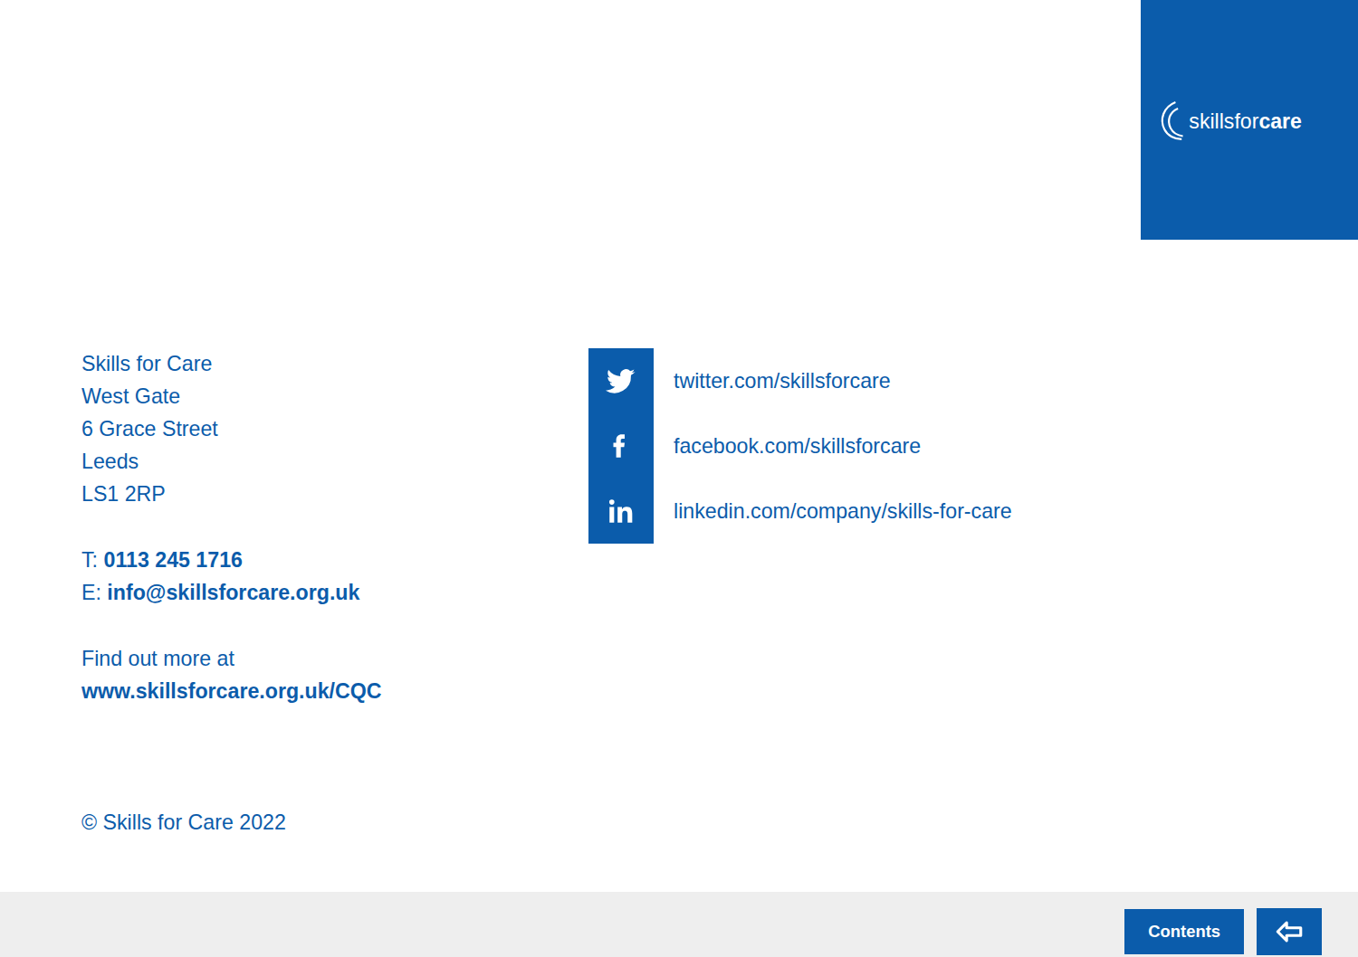Skills for Care skillsforcare
Skills for Care
West Gate
6 Grace Street
Leeds
LS1 2RP
T: 0113 245 1716
E: info@skillsforcare.org.uk
Find out more at
www.skillsforcare.org.uk/CQC
twitter.com/skillsforcare
facebook.com/skillsforcare
linkedin.com/company/skills-for-care
© Skills for Care 2022
Contents